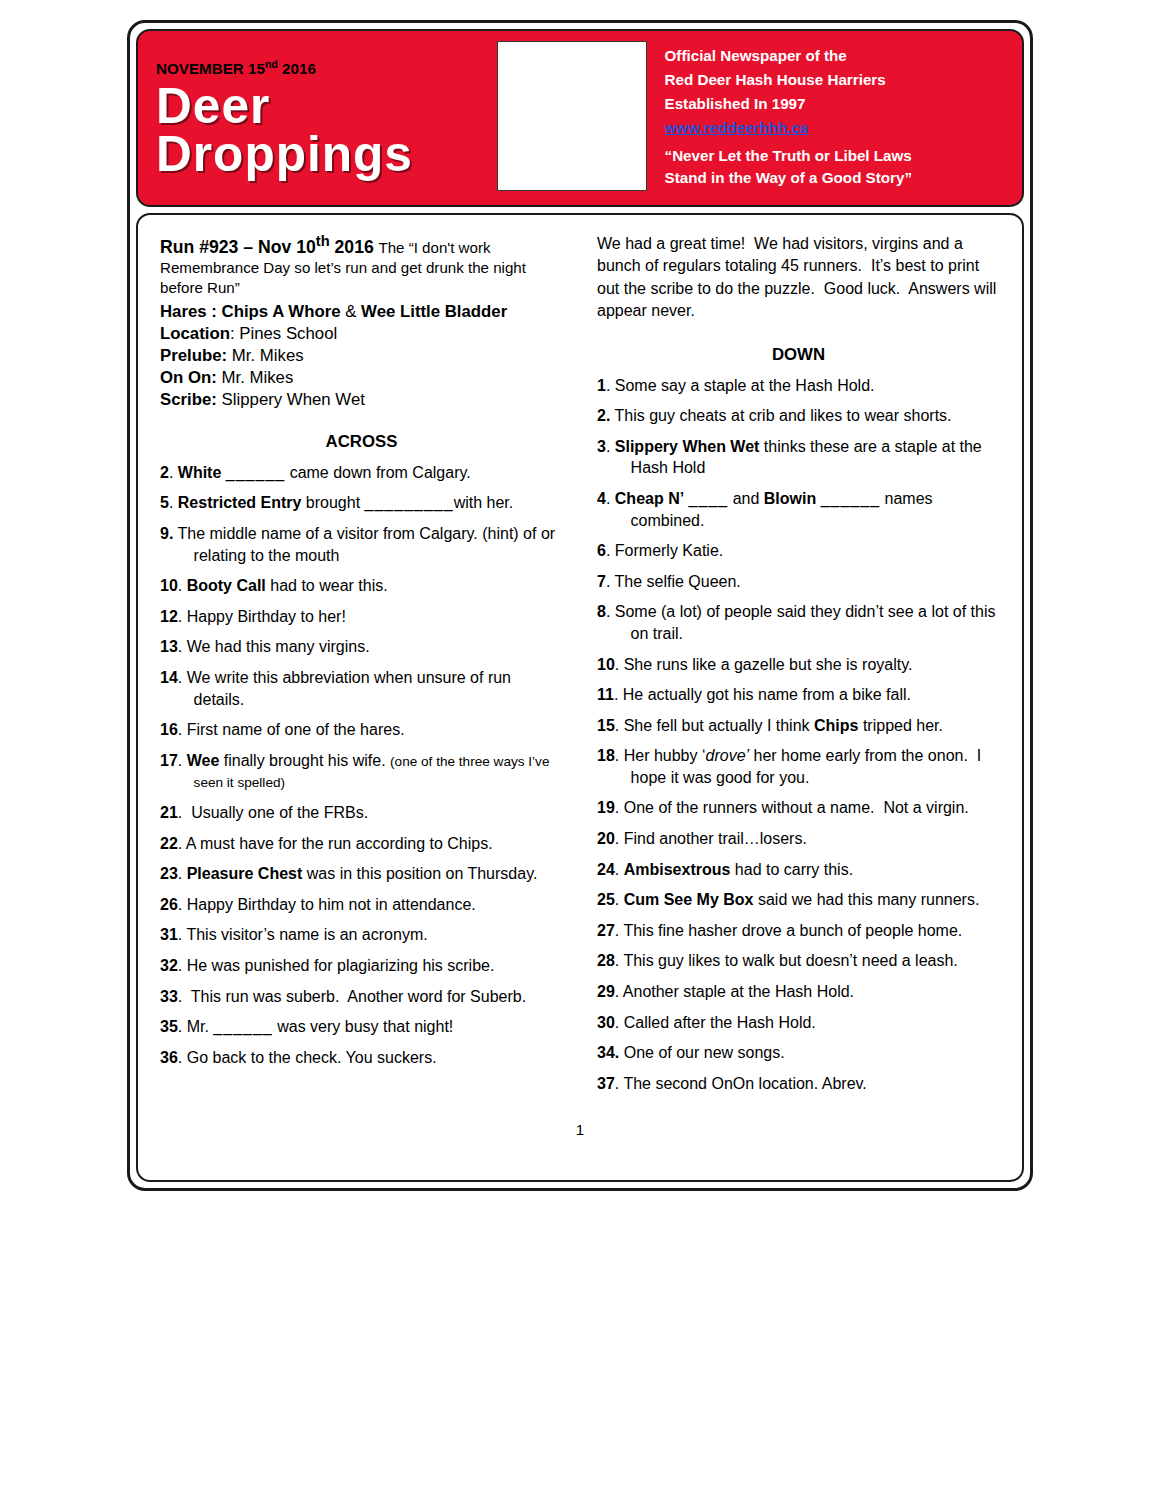NOVEMBER 15nd 2016
Deer
Droppings
Official Newspaper of the
Red Deer Hash House Harriers
Established In 1997
www.reddeerhhh.ca
“Never Let the Truth or Libel Laws
Stand in the Way of a Good Story”
Run #923 – Nov 10th 2016 The “I don't work Remembrance Day so let’s run and get drunk the night before Run”
Hares : Chips A Whore & Wee Little Bladder
Location: Pines School
Prelube: Mr. Mikes
On On: Mr. Mikes
Scribe: Slippery When Wet
ACROSS
2. White ______ came down from Calgary.
5. Restricted Entry brought _________with her.
9. The middle name of a visitor from Calgary. (hint) of or relating to the mouth
10. Booty Call had to wear this.
12. Happy Birthday to her!
13. We had this many virgins.
14. We write this abbreviation when unsure of run details.
16. First name of one of the hares.
17. Wee finally brought his wife. (one of the three ways I’ve seen it spelled)
21. Usually one of the FRBs.
22. A must have for the run according to Chips.
23. Pleasure Chest was in this position on Thursday.
26. Happy Birthday to him not in attendance.
31. This visitor’s name is an acronym.
32. He was punished for plagiarizing his scribe.
33. This run was suberb. Another word for Suberb.
35. Mr. ______ was very busy that night!
36. Go back to the check. You suckers.
We had a great time! We had visitors, virgins and a bunch of regulars totaling 45 runners. It’s best to print out the scribe to do the puzzle. Good luck. Answers will appear never.
DOWN
1. Some say a staple at the Hash Hold.
2. This guy cheats at crib and likes to wear shorts.
3. Slippery When Wet thinks these are a staple at the Hash Hold
4. Cheap N’ ____ and Blowin ______ names combined.
6. Formerly Katie.
7. The selfie Queen.
8. Some (a lot) of people said they didn’t see a lot of this on trail.
10. She runs like a gazelle but she is royalty.
11. He actually got his name from a bike fall.
15. She fell but actually I think Chips tripped her.
18. Her hubby ‘drove’ her home early from the onon. I hope it was good for you.
19. One of the runners without a name. Not a virgin.
20. Find another trail…losers.
24. Ambisextrous had to carry this.
25. Cum See My Box said we had this many runners.
27. This fine hasher drove a bunch of people home.
28. This guy likes to walk but doesn’t need a leash.
29. Another staple at the Hash Hold.
30. Called after the Hash Hold.
34. One of our new songs.
37. The second OnOn location. Abrev.
1